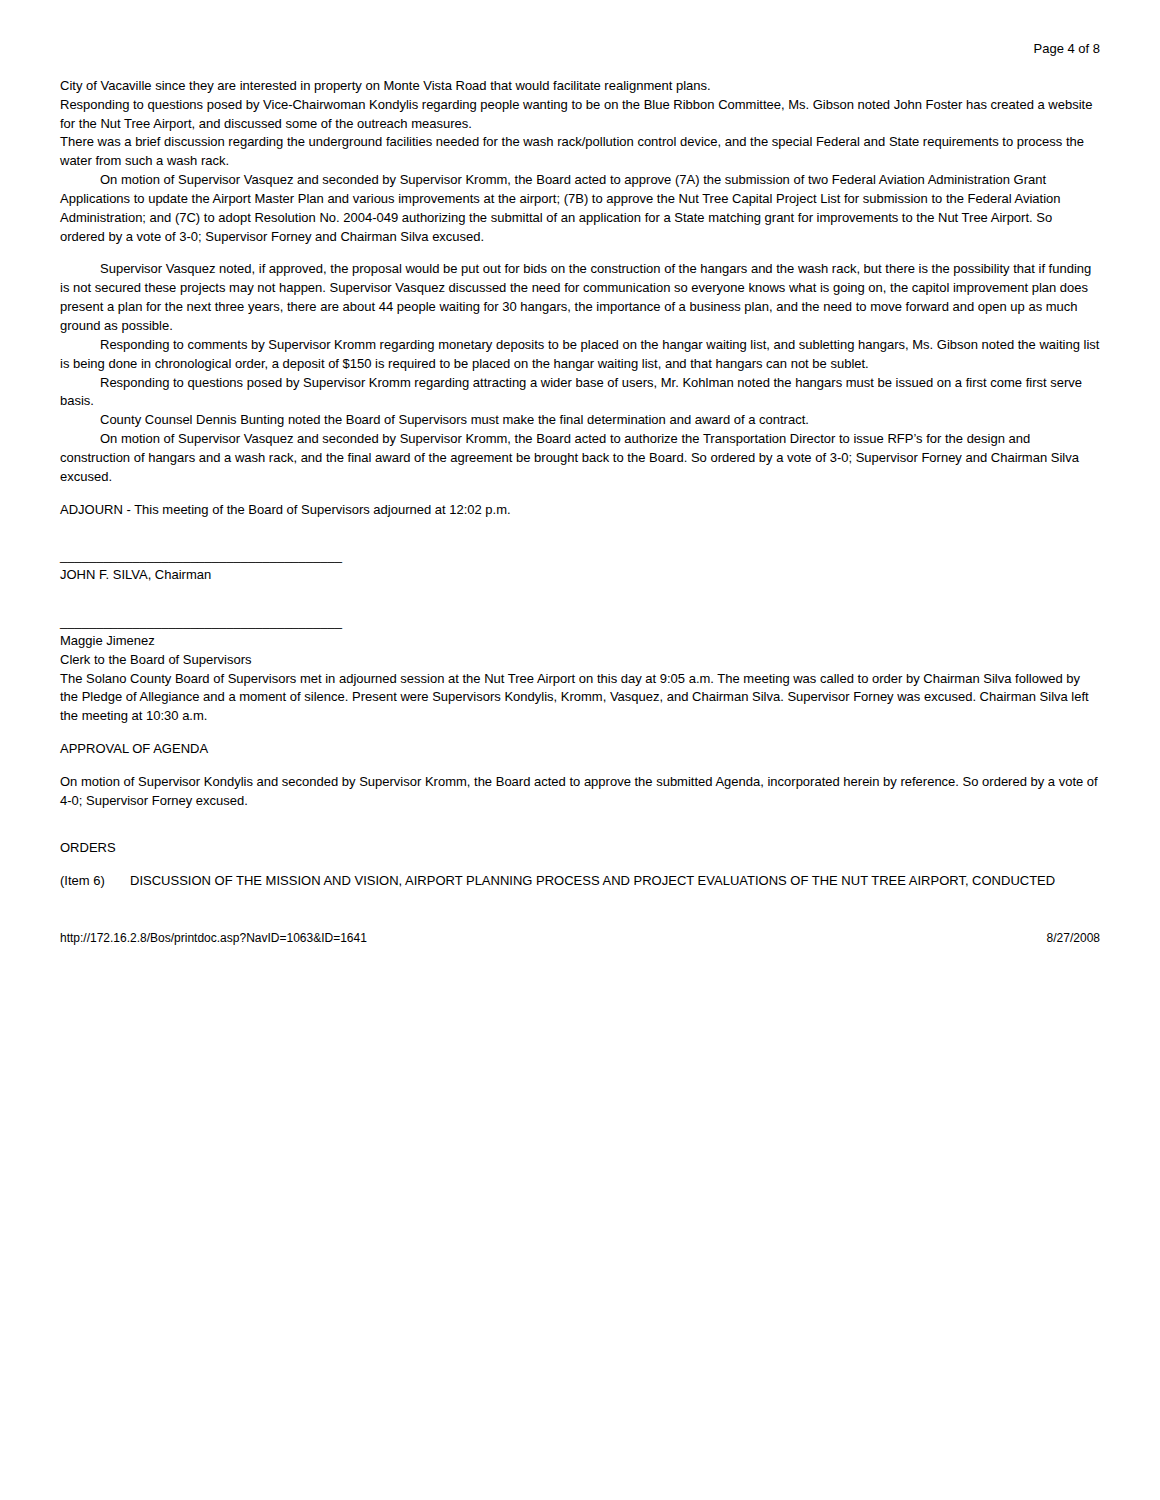Page 4 of 8
City of Vacaville since they are interested in property on Monte Vista Road that would facilitate realignment plans.
Responding to questions posed by Vice-Chairwoman Kondylis regarding people wanting to be on the Blue Ribbon Committee, Ms. Gibson noted John Foster has created a website for the Nut Tree Airport, and discussed some of the outreach measures.
There was a brief discussion regarding the underground facilities needed for the wash rack/pollution control device, and the special Federal and State requirements to process the water from such a wash rack.
On motion of Supervisor Vasquez and seconded by Supervisor Kromm, the Board acted to approve (7A) the submission of two Federal Aviation Administration Grant Applications to update the Airport Master Plan and various improvements at the airport; (7B) to approve the Nut Tree Capital Project List for submission to the Federal Aviation Administration; and (7C) to adopt Resolution No. 2004-049 authorizing the submittal of an application for a State matching grant for improvements to the Nut Tree Airport. So ordered by a vote of 3-0; Supervisor Forney and Chairman Silva excused.
Supervisor Vasquez noted, if approved, the proposal would be put out for bids on the construction of the hangars and the wash rack, but there is the possibility that if funding is not secured these projects may not happen. Supervisor Vasquez discussed the need for communication so everyone knows what is going on, the capitol improvement plan does present a plan for the next three years, there are about 44 people waiting for 30 hangars, the importance of a business plan, and the need to move forward and open up as much ground as possible.
Responding to comments by Supervisor Kromm regarding monetary deposits to be placed on the hangar waiting list, and subletting hangars, Ms. Gibson noted the waiting list is being done in chronological order, a deposit of $150 is required to be placed on the hangar waiting list, and that hangars can not be sublet.
Responding to questions posed by Supervisor Kromm regarding attracting a wider base of users, Mr. Kohlman noted the hangars must be issued on a first come first serve basis.
County Counsel Dennis Bunting noted the Board of Supervisors must make the final determination and award of a contract.
On motion of Supervisor Vasquez and seconded by Supervisor Kromm, the Board acted to authorize the Transportation Director to issue RFP’s for the design and construction of hangars and a wash rack, and the final award of the agreement be brought back to the Board. So ordered by a vote of 3-0; Supervisor Forney and Chairman Silva excused.
ADJOURN - This meeting of the Board of Supervisors adjourned at 12:02 p.m.
_______________________________________
JOHN F. SILVA, Chairman
_______________________________________
Maggie Jimenez
Clerk to the Board of Supervisors
The Solano County Board of Supervisors met in adjourned session at the Nut Tree Airport on this day at 9:05 a.m. The meeting was called to order by Chairman Silva followed by the Pledge of Allegiance and a moment of silence. Present were Supervisors Kondylis, Kromm, Vasquez, and Chairman Silva. Supervisor Forney was excused. Chairman Silva left the meeting at 10:30 a.m.
APPROVAL OF AGENDA
On motion of Supervisor Kondylis and seconded by Supervisor Kromm, the Board acted to approve the submitted Agenda, incorporated herein by reference. So ordered by a vote of 4-0; Supervisor Forney excused.
ORDERS
(Item 6) DISCUSSION OF THE MISSION AND VISION, AIRPORT PLANNING PROCESS AND PROJECT EVALUATIONS OF THE NUT TREE AIRPORT, CONDUCTED
http://172.16.2.8/Bos/printdoc.asp?NavID=1063&ID=1641 8/27/2008